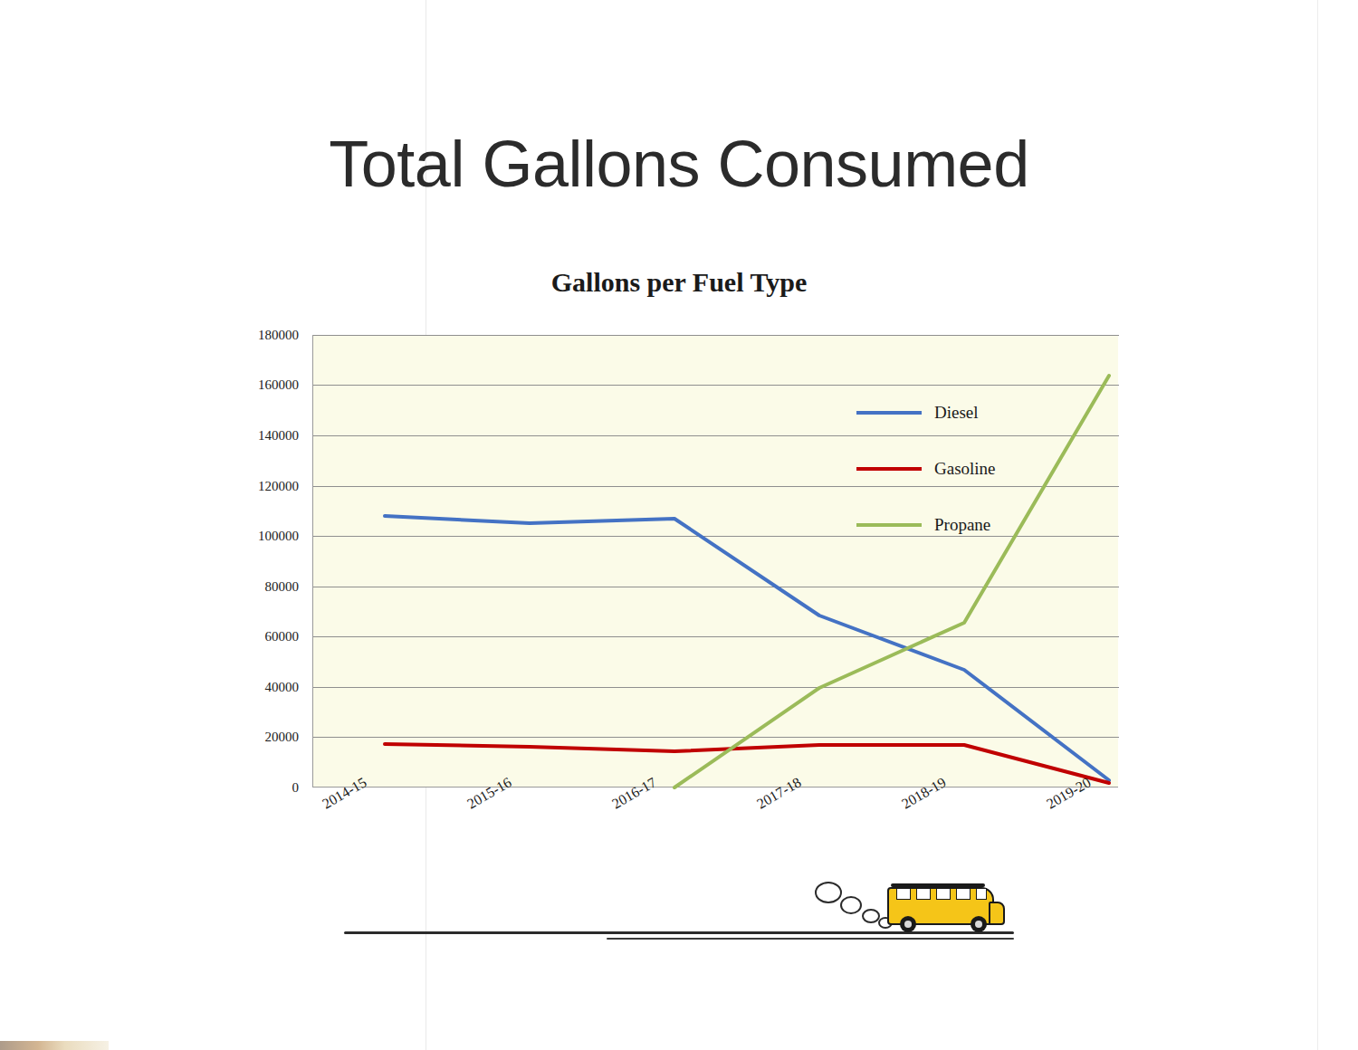Total Gallons Consumed
Gallons per Fuel Type
180000
160000
140000
120000
100000
80000
60000
40000
20000
0
Diesel
Gasoline
Propane
2014-15
2015-16
2016-17
2017-18
2018-19
2019-20